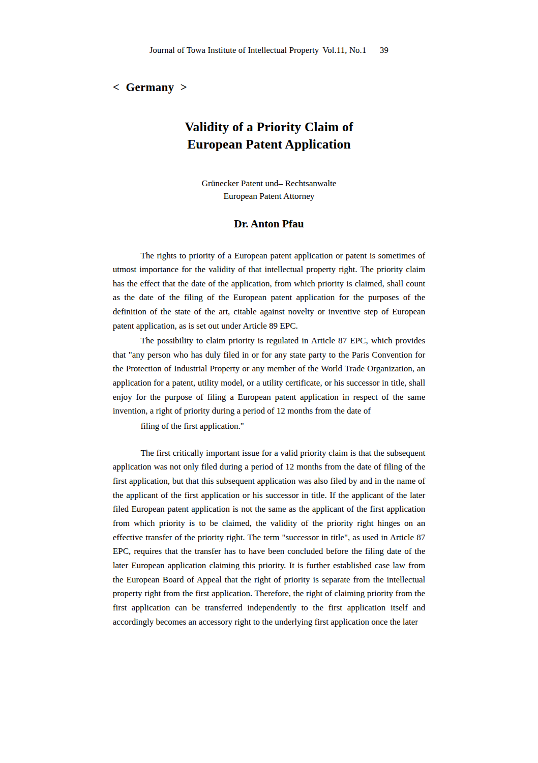Journal of Towa Institute of Intellectual Property Vol.11, No.139
< Germany >
Validity of a Priority Claim of
European Patent Application
Grünecker Patent und– Rechtsanwalte
European Patent Attorney
Dr. Anton Pfau
The rights to priority of a European patent application or patent is sometimes of utmost importance for the validity of that intellectual property right. The priority claim has the effect that the date of the application, from which priority is claimed, shall count as the date of the filing of the European patent application for the purposes of the definition of the state of the art, citable against novelty or inventive step of European patent application, as is set out under Article 89 EPC.
The possibility to claim priority is regulated in Article 87 EPC, which provides that "any person who has duly filed in or for any state party to the Paris Convention for the Protection of Industrial Property or any member of the World Trade Organization, an application for a patent, utility model, or a utility certificate, or his successor in title, shall enjoy for the purpose of filing a European patent application in respect of the same invention, a right of priority during a period of 12 months from the date of
filing of the first application."
The first critically important issue for a valid priority claim is that the subsequent application was not only filed during a period of 12 months from the date of filing of the first application, but that this subsequent application was also filed by and in the name of the applicant of the first application or his successor in title. If the applicant of the later filed European patent application is not the same as the applicant of the first application from which priority is to be claimed, the validity of the priority right hinges on an effective transfer of the priority right. The term "successor in title", as used in Article 87 EPC, requires that the transfer has to have been concluded before the filing date of the later European application claiming this priority. It is further established case law from the European Board of Appeal that the right of priority is separate from the intellectual property right from the first application. Therefore, the right of claiming priority from the first application can be transferred independently to the first application itself and accordingly becomes an accessory right to the underlying first application once the later